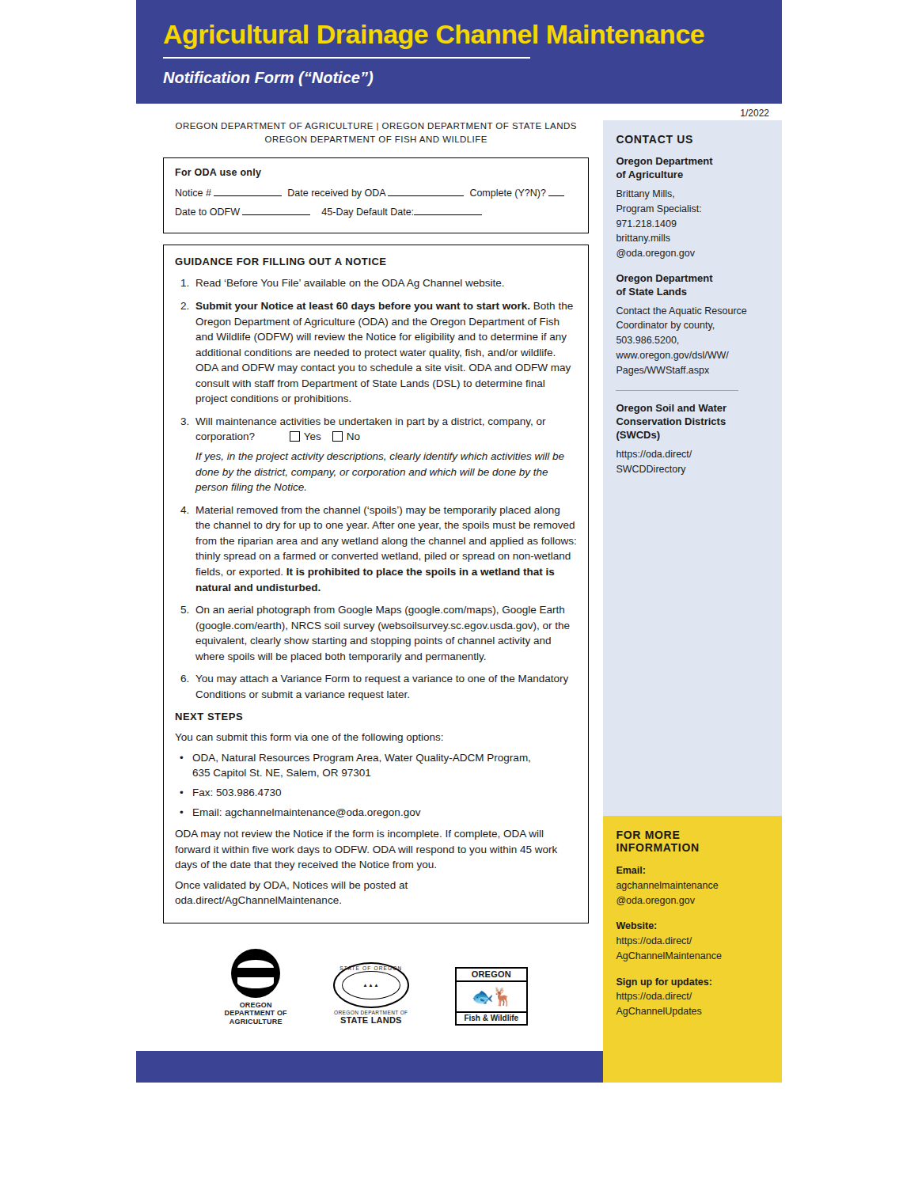Agricultural Drainage Channel Maintenance
Notification Form (“Notice”)
OREGON DEPARTMENT OF AGRICULTURE | OREGON DEPARTMENT OF STATE LANDS
OREGON DEPARTMENT OF FISH AND WILDLIFE
For ODA use only
Notice # Date received by ODA Complete (Y?N)?
Date to ODFW 45-Day Default Date:
GUIDANCE FOR FILLING OUT A NOTICE
Read ‘Before You File’ available on the ODA Ag Channel website.
Submit your Notice at least 60 days before you want to start work. Both the Oregon Department of Agriculture (ODA) and the Oregon Department of Fish and Wildlife (ODFW) will review the Notice for eligibility and to determine if any additional conditions are needed to protect water quality, fish, and/or wildlife. ODA and ODFW may contact you to schedule a site visit. ODA and ODFW may consult with staff from Department of State Lands (DSL) to determine final project conditions or prohibitions.
Will maintenance activities be undertaken in part by a district, company, or corporation? Yes No If yes, in the project activity descriptions, clearly identify which activities will be done by the district, company, or corporation and which will be done by the person filing the Notice.
Material removed from the channel (‘spoils’) may be temporarily placed along the channel to dry for up to one year. After one year, the spoils must be removed from the riparian area and any wetland along the channel and applied as follows: thinly spread on a farmed or converted wetland, piled or spread on non-wetland fields, or exported. It is prohibited to place the spoils in a wetland that is natural and undisturbed.
On an aerial photograph from Google Maps (google.com/maps), Google Earth (google.com/earth), NRCS soil survey (websoilsurvey.sc.egov.usda.gov), or the equivalent, clearly show starting and stopping points of channel activity and where spoils will be placed both temporarily and permanently.
You may attach a Variance Form to request a variance to one of the Mandatory Conditions or submit a variance request later.
NEXT STEPS
You can submit this form via one of the following options:
ODA, Natural Resources Program Area, Water Quality-ADCM Program,
635 Capitol St. NE, Salem, OR 97301
Fax: 503.986.4730
Email: agchannelmaintenance@oda.oregon.gov
ODA may not review the Notice if the form is incomplete. If complete, ODA will forward it within five work days to ODFW. ODA will respond to you within 45 work days of the date that they received the Notice from you.
Once validated by ODA, Notices will be posted at oda.direct/AgChannelMaintenance.
OREGON
DEPARTMENT OF
AGRICULTURE
STATE OF OREGON
▲▲▲
OREGON DEPARTMENT OF
STATE LANDS
OREGON
🐟🦌
Fish & Wildlife
1/2022
CONTACT US
Oregon Department
of Agriculture
Brittany Mills,
Program Specialist:
971.218.1409
brittany.mills
@oda.oregon.gov
Oregon Department
of State Lands
Contact the Aquatic Resource Coordinator by county, 503.986.5200, www.oregon.gov/dsl/WW/
Pages/WWStaff.aspx
Oregon Soil and Water
Conservation Districts
(SWCDs)
https://oda.direct/
SWCDDirectory
FOR MORE
INFORMATION
Email: agchannelmaintenance
@oda.oregon.gov
Website: https://oda.direct/
AgChannelMaintenance
Sign up for updates: https://oda.direct/
AgChannelUpdates